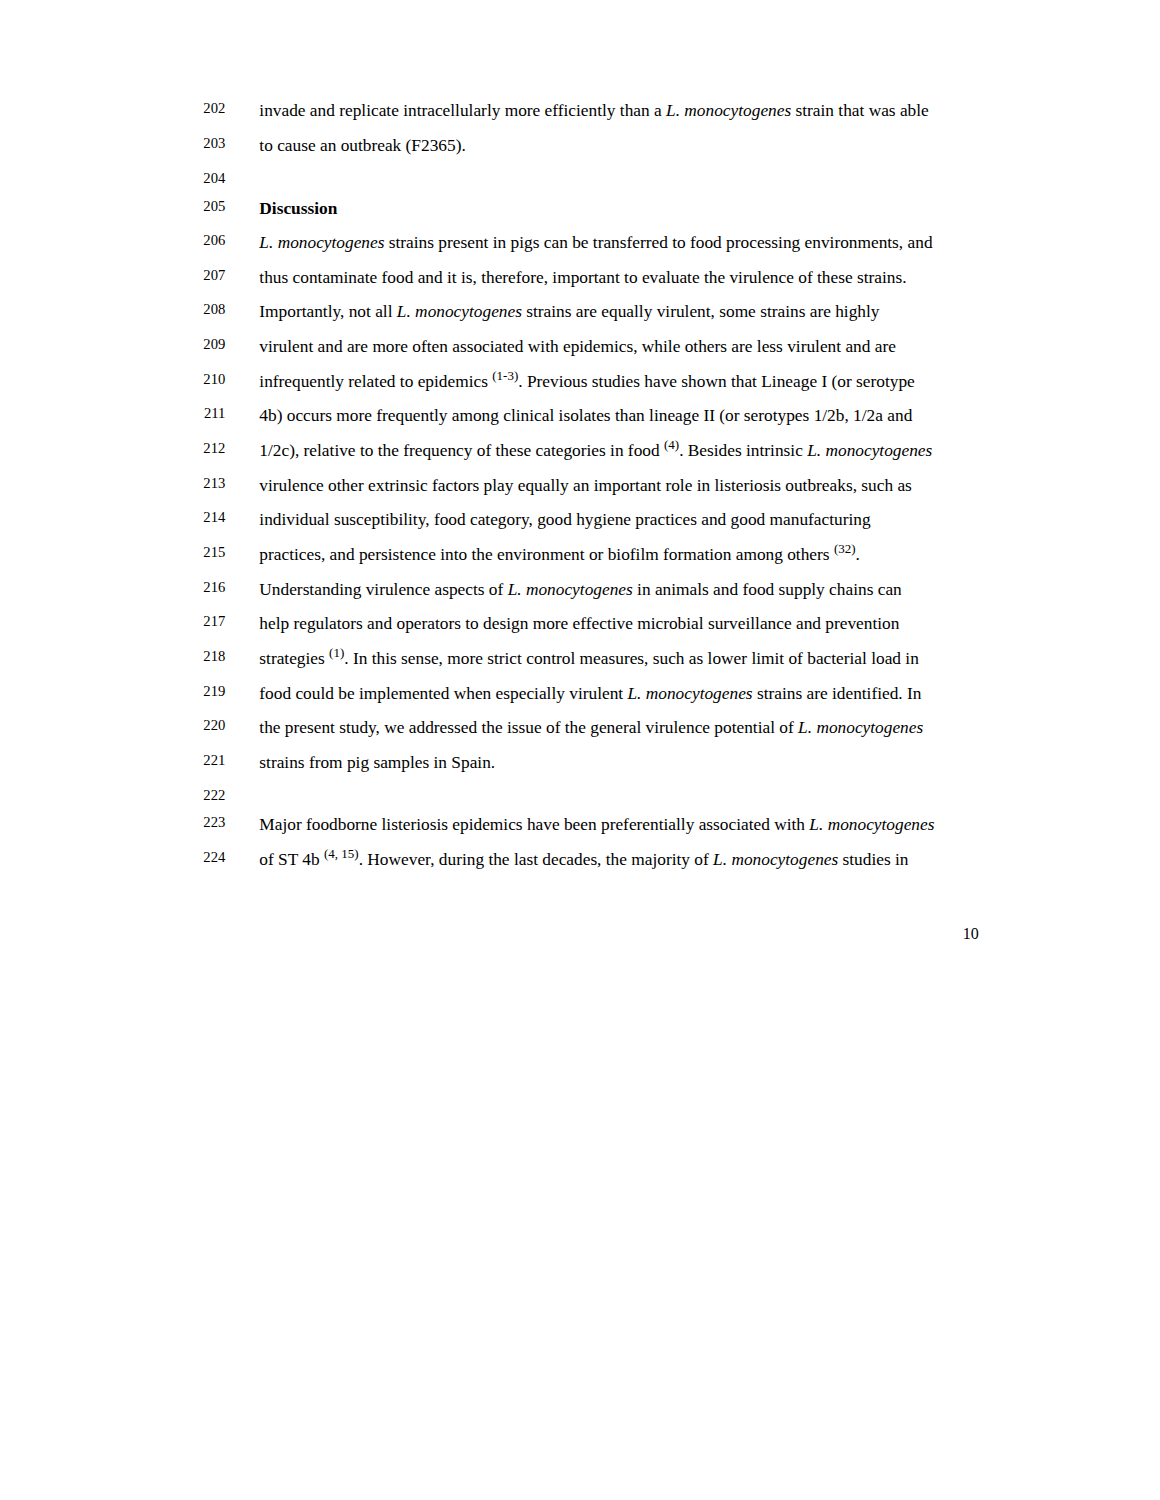invade and replicate intracellularly more efficiently than a L. monocytogenes strain that was able
to cause an outbreak (F2365).
Discussion
L. monocytogenes strains present in pigs can be transferred to food processing environments, and
thus contaminate food and it is, therefore, important to evaluate the virulence of these strains.
Importantly, not all L. monocytogenes strains are equally virulent, some strains are highly
virulent and are more often associated with epidemics, while others are less virulent and are
infrequently related to epidemics (1-3). Previous studies have shown that Lineage I (or serotype
4b) occurs more frequently among clinical isolates than lineage II (or serotypes 1/2b, 1/2a and
1/2c), relative to the frequency of these categories in food (4). Besides intrinsic L. monocytogenes
virulence other extrinsic factors play equally an important role in listeriosis outbreaks, such as
individual susceptibility, food category, good hygiene practices and good manufacturing
practices, and persistence into the environment or biofilm formation among others (32).
Understanding virulence aspects of L. monocytogenes in animals and food supply chains can
help regulators and operators to design more effective microbial surveillance and prevention
strategies (1). In this sense, more strict control measures, such as lower limit of bacterial load in
food could be implemented when especially virulent L. monocytogenes strains are identified. In
the present study, we addressed the issue of the general virulence potential of L. monocytogenes
strains from pig samples in Spain.
Major foodborne listeriosis epidemics have been preferentially associated with L. monocytogenes
of ST 4b (4, 15). However, during the last decades, the majority of L. monocytogenes studies in
10